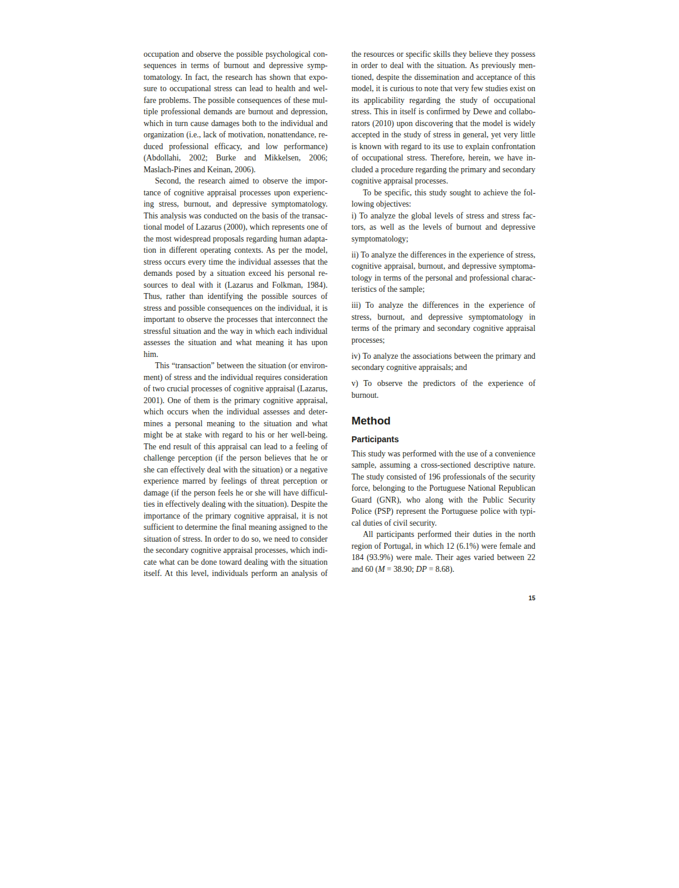occupation and observe the possible psychological consequences in terms of burnout and depressive symptomatology. In fact, the research has shown that exposure to occupational stress can lead to health and welfare problems. The possible consequences of these multiple professional demands are burnout and depression, which in turn cause damages both to the individual and organization (i.e., lack of motivation, nonattendance, reduced professional efficacy, and low performance) (Abdollahi, 2002; Burke and Mikkelsen, 2006; Maslach-Pines and Keinan, 2006).
Second, the research aimed to observe the importance of cognitive appraisal processes upon experiencing stress, burnout, and depressive symptomatology. This analysis was conducted on the basis of the transactional model of Lazarus (2000), which represents one of the most widespread proposals regarding human adaptation in different operating contexts. As per the model, stress occurs every time the individual assesses that the demands posed by a situation exceed his personal resources to deal with it (Lazarus and Folkman, 1984). Thus, rather than identifying the possible sources of stress and possible consequences on the individual, it is important to observe the processes that interconnect the stressful situation and the way in which each individual assesses the situation and what meaning it has upon him.
This “transaction” between the situation (or environment) of stress and the individual requires consideration of two crucial processes of cognitive appraisal (Lazarus, 2001). One of them is the primary cognitive appraisal, which occurs when the individual assesses and determines a personal meaning to the situation and what might be at stake with regard to his or her well-being. The end result of this appraisal can lead to a feeling of challenge perception (if the person believes that he or she can effectively deal with the situation) or a negative experience marred by feelings of threat perception or damage (if the person feels he or she will have difficulties in effectively dealing with the situation). Despite the importance of the primary cognitive appraisal, it is not sufficient to determine the final meaning assigned to the situation of stress. In order to do so, we need to consider the secondary cognitive appraisal processes, which indicate what can be done toward dealing with the situation itself. At this level, individuals perform an analysis of the resources or specific skills they believe they possess in order to deal with the situation. As previously mentioned, despite the dissemination and acceptance of this model, it is curious to note that very few studies exist on its applicability regarding the study of occupational stress. This in itself is confirmed by Dewe and collaborators (2010) upon discovering that the model is widely accepted in the study of stress in general, yet very little is known with regard to its use to explain confrontation of occupational stress. Therefore, herein, we have included a procedure regarding the primary and secondary cognitive appraisal processes.
To be specific, this study sought to achieve the following objectives:
i) To analyze the global levels of stress and stress factors, as well as the levels of burnout and depressive symptomatology;
ii) To analyze the differences in the experience of stress, cognitive appraisal, burnout, and depressive symptomatology in terms of the personal and professional characteristics of the sample;
iii) To analyze the differences in the experience of stress, burnout, and depressive symptomatology in terms of the primary and secondary cognitive appraisal processes;
iv) To analyze the associations between the primary and secondary cognitive appraisals; and
v) To observe the predictors of the experience of burnout.
Method
Participants
This study was performed with the use of a convenience sample, assuming a cross-sectioned descriptive nature. The study consisted of 196 professionals of the security force, belonging to the Portuguese National Republican Guard (GNR), who along with the Public Security Police (PSP) represent the Portuguese police with typical duties of civil security.
All participants performed their duties in the north region of Portugal, in which 12 (6.1%) were female and 184 (93.9%) were male. Their ages varied between 22 and 60 (M = 38.90; DP = 8.68).
15